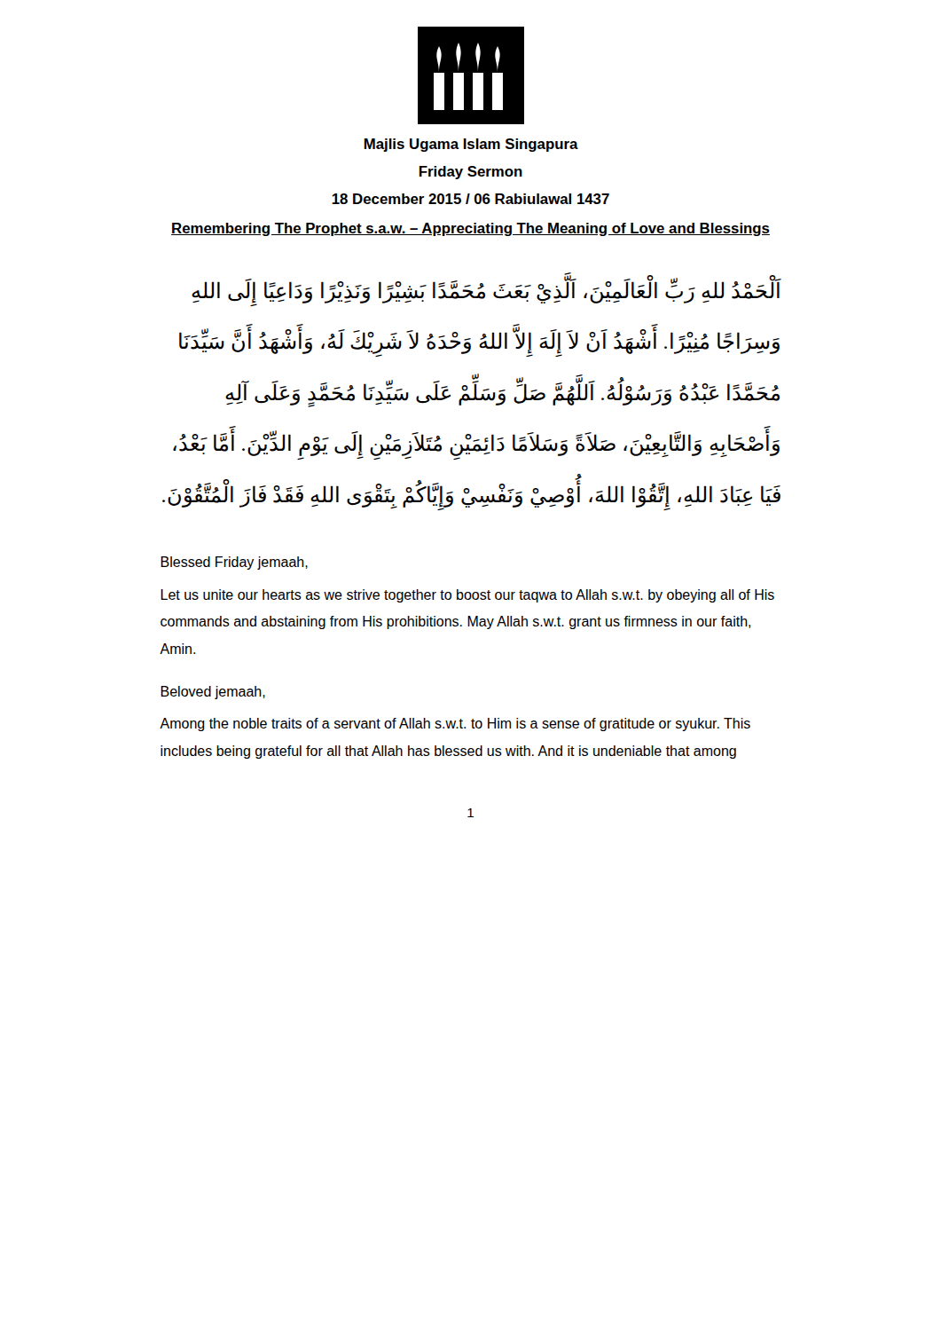Majlis Ugama Islam Singapura
Friday Sermon
18 December 2015 / 06 Rabiulawal 1437
Remembering The Prophet s.a.w. – Appreciating The Meaning of Love and Blessings
اَلْحَمْدُ للهِ رَبِّ الْعَالَمِيْنَ، اَلَّذِيْ بَعَثَ مُحَمَّدًا بَشِيْرًا وَنَذِيْرًا وَدَاعِيًا إِلَى اللهِ وَسِرَاجًا مُنِيْرًا. أَشْهَدُ اَنْ لاَ إِلَهَ إِلاَّ اللهُ وَحْدَهُ لاَ شَرِيْكَ لَهُ، وَأَشْهَدُ أَنَّ سَيِّدَنَا مُحَمَّدًا عَبْدُهُ وَرَسُوْلُهُ. اَللَّهُمَّ صَلِّ وَسَلِّمْ عَلَى سَيِّدِنَا مُحَمَّدٍ وَعَلَى آلِهِ وَأَصْحَابِهِ وَالتَّابِعِيْنَ، صَلاَةً وَسَلاَمًا دَائِمَيْنِ مُتَلاَزِمَيْنِ إِلَى يَوْمِ الدِّيْنَ. أَمَّا بَعْدُ، فَيَا عِبَادَ اللهِ، إِتَّقُوْا اللهَ، أُوْصِيْ وَنَفْسِيْ وَإِيَّاكُمْ بِتَقْوَى اللهِ فَقَدْ فَازَ الْمُتَّقُوْنَ.
Blessed Friday jemaah,
Let us unite our hearts as we strive together to boost our taqwa to Allah s.w.t. by obeying all of His commands and abstaining from His prohibitions. May Allah s.w.t. grant us firmness in our faith, Amin.
Beloved jemaah,
Among the noble traits of a servant of Allah s.w.t. to Him is a sense of gratitude or syukur. This includes being grateful for all that Allah has blessed us with. And it is undeniable that among
1